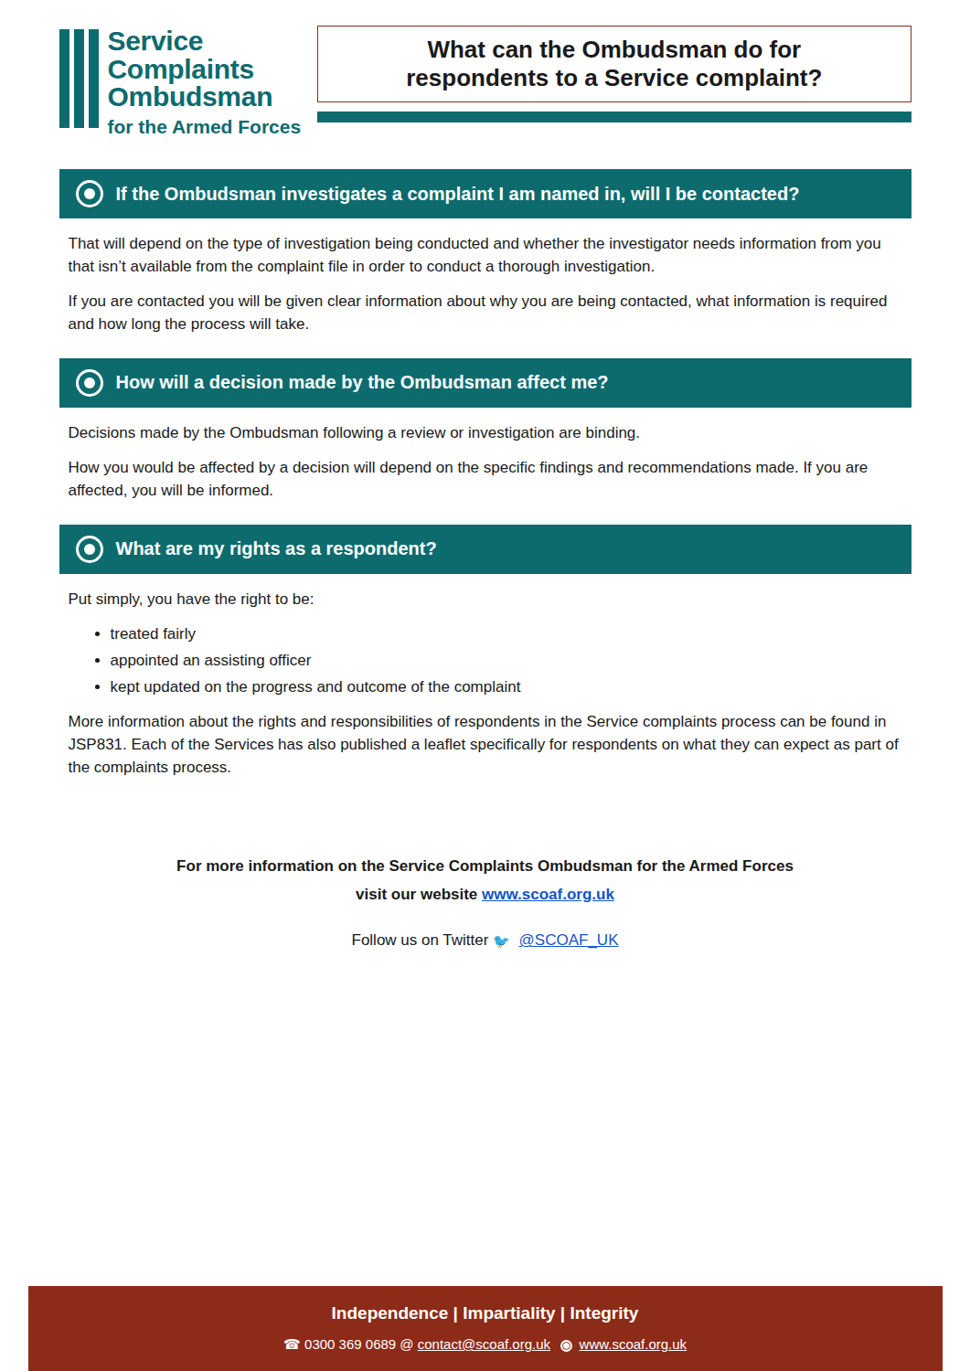Service Complaints Ombudsman for the Armed Forces
What can the Ombudsman do for
respondents to a Service complaint?
If the Ombudsman investigates a complaint I am named in, will I be contacted?
That will depend on the type of investigation being conducted and whether the investigator needs information from you that isn’t available from the complaint file in order to conduct a thorough investigation.
If you are contacted you will be given clear information about why you are being contacted, what information is required and how long the process will take.
How will a decision made by the Ombudsman affect me?
Decisions made by the Ombudsman following a review or investigation are binding.
How you would be affected by a decision will depend on the specific findings and recommendations made. If you are affected, you will be informed.
What are my rights as a respondent?
Put simply, you have the right to be:
treated fairly
appointed an assisting officer
kept updated on the progress and outcome of the complaint
More information about the rights and responsibilities of respondents in the Service complaints process can be found in JSP831. Each of the Services has also published a leaflet specifically for respondents on what they can expect as part of the complaints process.
For more information on the Service Complaints Ombudsman for the Armed Forces
visit our website www.scoaf.org.uk
Follow us on Twitter 🐦 @SCOAF_UK
Independence | Impartiality | Integrity
☎ 0300 369 0689 @ contact@scoaf.org.uk www.scoaf.org.uk